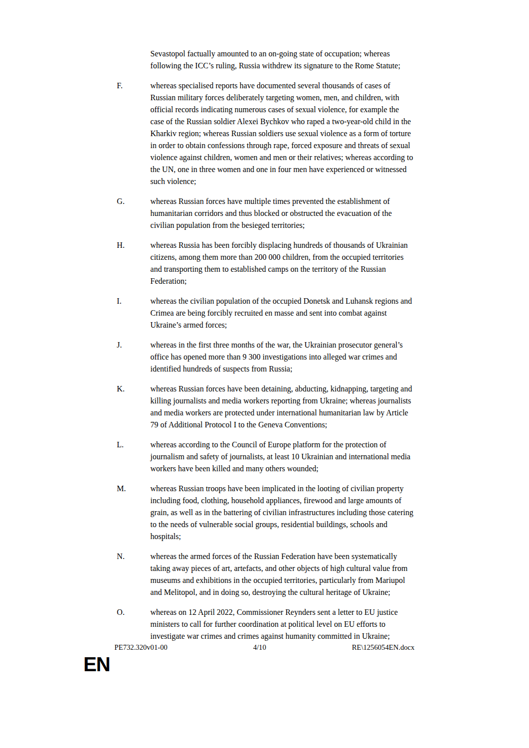Sevastopol factually amounted to an on-going state of occupation; whereas following the ICC’s ruling, Russia withdrew its signature to the Rome Statute;
F.
whereas specialised reports have documented several thousands of cases of Russian military forces deliberately targeting women, men, and children, with official records indicating numerous cases of sexual violence, for example the case of the Russian soldier Alexei Bychkov who raped a two-year-old child in the Kharkiv region; whereas Russian soldiers use sexual violence as a form of torture in order to obtain confessions through rape, forced exposure and threats of sexual violence against children, women and men or their relatives; whereas according to the UN, one in three women and one in four men have experienced or witnessed such violence;
G.
whereas Russian forces have multiple times prevented the establishment of humanitarian corridors and thus blocked or obstructed the evacuation of the civilian population from the besieged territories;
H.
whereas Russia has been forcibly displacing hundreds of thousands of Ukrainian citizens, among them more than 200 000 children, from the occupied territories and transporting them to established camps on the territory of the Russian Federation;
I.
whereas the civilian population of the occupied Donetsk and Luhansk regions and Crimea are being forcibly recruited en masse and sent into combat against Ukraine’s armed forces;
J.
whereas in the first three months of the war, the Ukrainian prosecutor general’s office has opened more than 9 300 investigations into alleged war crimes and identified hundreds of suspects from Russia;
K.
whereas Russian forces have been detaining, abducting, kidnapping, targeting and killing journalists and media workers reporting from Ukraine; whereas journalists and media workers are protected under international humanitarian law by Article 79 of Additional Protocol I to the Geneva Conventions;
L.
whereas according to the Council of Europe platform for the protection of journalism and safety of journalists, at least 10 Ukrainian and international media workers have been killed and many others wounded;
M.
whereas Russian troops have been implicated in the looting of civilian property including food, clothing, household appliances, firewood and large amounts of grain, as well as in the battering of civilian infrastructures including those catering to the needs of vulnerable social groups, residential buildings, schools and hospitals;
N.
whereas the armed forces of the Russian Federation have been systematically taking away pieces of art, artefacts, and other objects of high cultural value from museums and exhibitions in the occupied territories, particularly from Mariupol and Melitopol, and in doing so, destroying the cultural heritage of Ukraine;
O.
whereas on 12 April 2022, Commissioner Reynders sent a letter to EU justice ministers to call for further coordination at political level on EU efforts to investigate war crimes and crimes against humanity committed in Ukraine;
PE732.320v01-00 4/10 RE\1256054EN.docx
EN